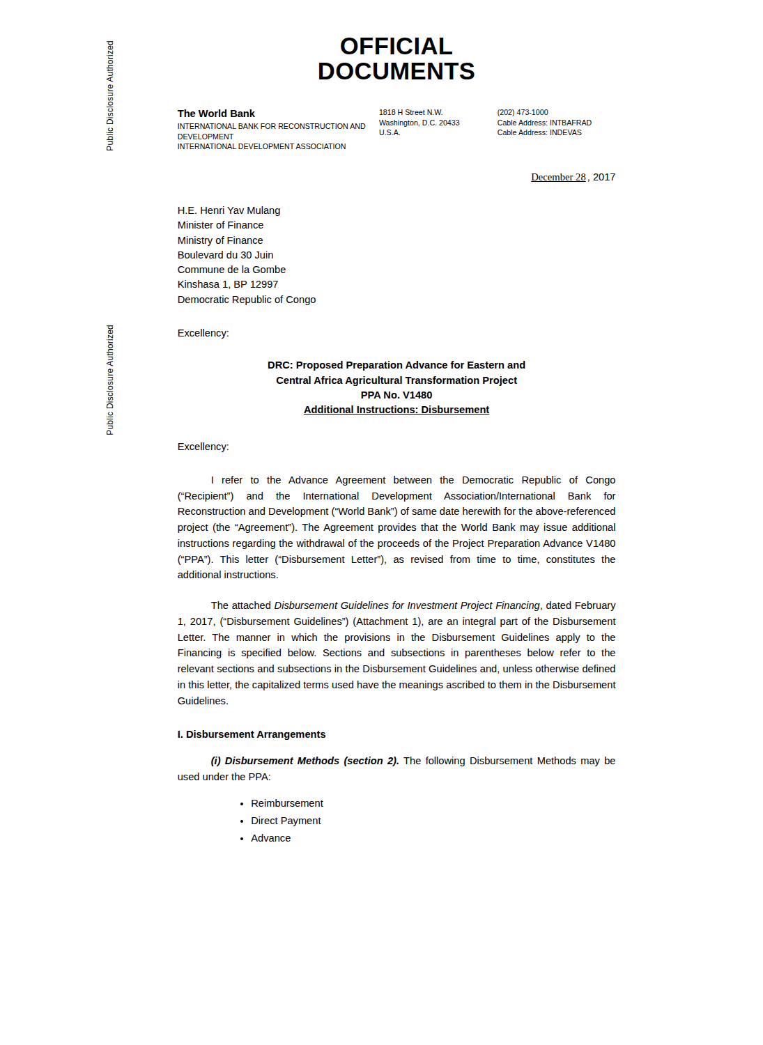Public Disclosure Authorized Public Disclosure Authorized
OFFICIAL
DOCUMENTS
| The World Bank INTERNATIONAL BANK FOR RECONSTRUCTION AND DEVELOPMENT INTERNATIONAL DEVELOPMENT ASSOCIATION | 1818 H Street N.W. Washington, D.C. 20433 U.S.A. | (202) 473-1000 Cable Address: INTBAFRAD Cable Address: INDEVAS |
December 28, 2017
H.E. Henri Yav Mulang
Minister of Finance
Ministry of Finance
Boulevard du 30 Juin
Commune de la Gombe
Kinshasa 1, BP 12997
Democratic Republic of Congo
Excellency:
DRC: Proposed Preparation Advance for Eastern and
Central Africa Agricultural Transformation Project
PPA No. V1480
Additional Instructions: Disbursement
Excellency:
I refer to the Advance Agreement between the Democratic Republic of Congo (“Recipient”) and the International Development Association/International Bank for Reconstruction and Development (“World Bank”) of same date herewith for the above-referenced project (the “Agreement”). The Agreement provides that the World Bank may issue additional instructions regarding the withdrawal of the proceeds of the Project Preparation Advance V1480 (“PPA”). This letter (“Disbursement Letter”), as revised from time to time, constitutes the additional instructions.
The attached Disbursement Guidelines for Investment Project Financing, dated February 1, 2017, (“Disbursement Guidelines”) (Attachment 1), are an integral part of the Disbursement Letter. The manner in which the provisions in the Disbursement Guidelines apply to the Financing is specified below. Sections and subsections in parentheses below refer to the relevant sections and subsections in the Disbursement Guidelines and, unless otherwise defined in this letter, the capitalized terms used have the meanings ascribed to them in the Disbursement Guidelines.
I. Disbursement Arrangements
(i) Disbursement Methods (section 2). The following Disbursement Methods may be used under the PPA:
Reimbursement
Direct Payment
Advance